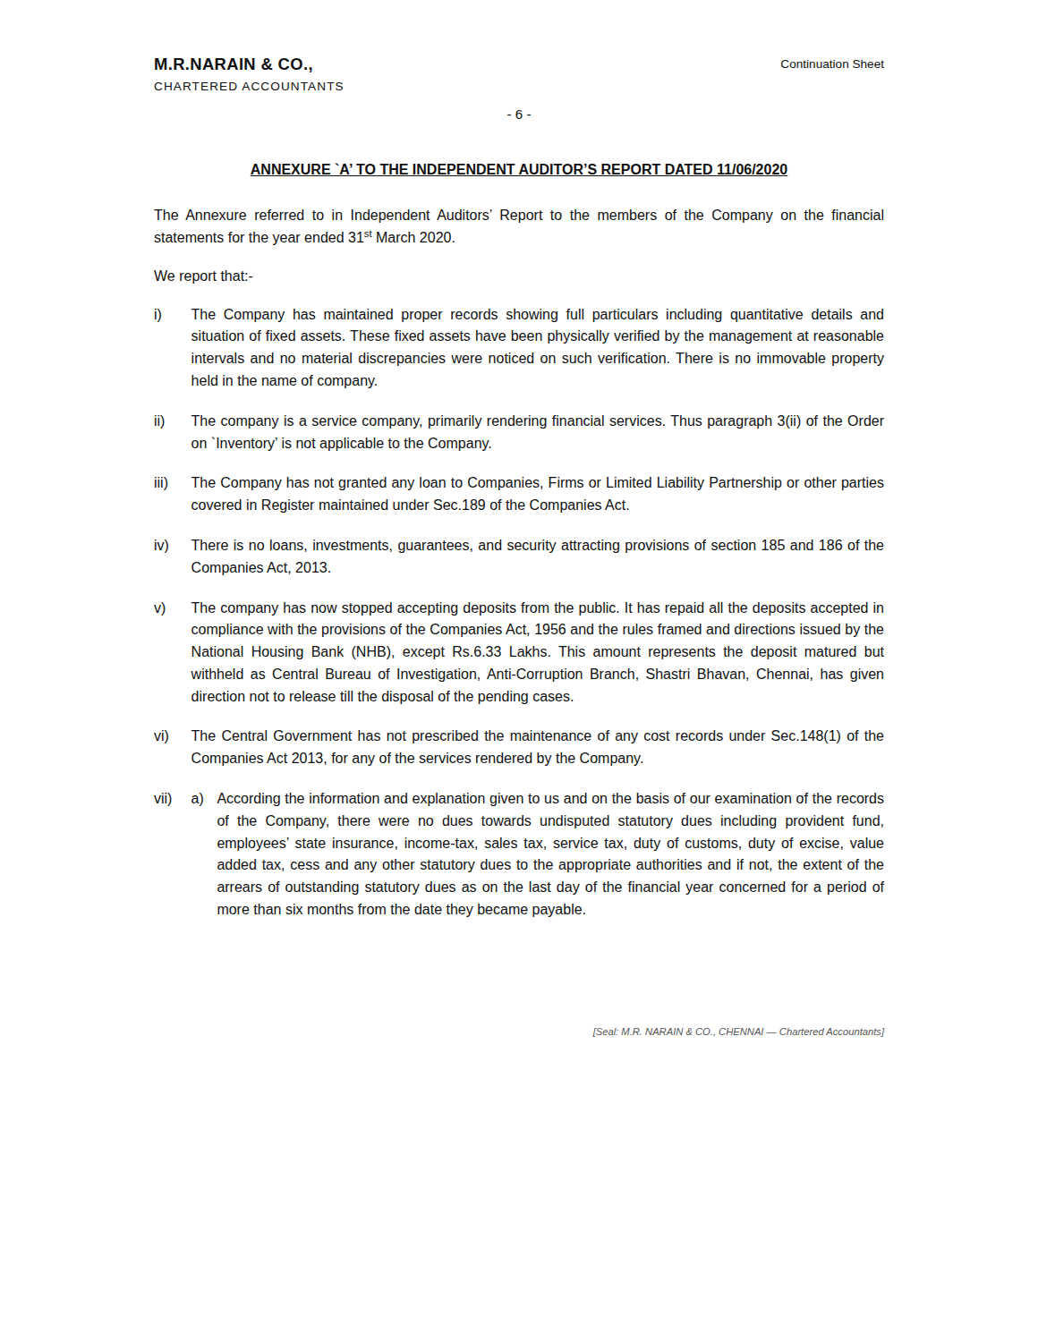M.R.NARAIN & CO.,
Chartered Accountants
Continuation Sheet
- 6 -
ANNEXURE `A’ TO THE INDEPENDENT AUDITOR’S REPORT DATED 11/06/2020
The Annexure referred to in Independent Auditors’ Report to the members of the Company on the financial statements for the year ended 31st March 2020.
We report that:-
The Company has maintained proper records showing full particulars including quantitative details and situation of fixed assets. These fixed assets have been physically verified by the management at reasonable intervals and no material discrepancies were noticed on such verification. There is no immovable property held in the name of company.
The company is a service company, primarily rendering financial services. Thus paragraph 3(ii) of the Order on `Inventory’ is not applicable to the Company.
The Company has not granted any loan to Companies, Firms or Limited Liability Partnership or other parties covered in Register maintained under Sec.189 of the Companies Act.
There is no loans, investments, guarantees, and security attracting provisions of section 185 and 186 of the Companies Act, 2013.
The company has now stopped accepting deposits from the public. It has repaid all the deposits accepted in compliance with the provisions of the Companies Act, 1956 and the rules framed and directions issued by the National Housing Bank (NHB), except Rs.6.33 Lakhs. This amount represents the deposit matured but withheld as Central Bureau of Investigation, Anti-Corruption Branch, Shastri Bhavan, Chennai, has given direction not to release till the disposal of the pending cases.
The Central Government has not prescribed the maintenance of any cost records under Sec.148(1) of the Companies Act 2013, for any of the services rendered by the Company.
According the information and explanation given to us and on the basis of our examination of the records of the Company, there were no dues towards undisputed statutory dues including provident fund, employees’ state insurance, income-tax, sales tax, service tax, duty of customs, duty of excise, value added tax, cess and any other statutory dues to the appropriate authorities and if not, the extent of the arrears of outstanding statutory dues as on the last day of the financial year concerned for a period of more than six months from the date they became payable.
[Seal: M.R. NARAIN & CO., CHENNAI — Chartered Accountants]